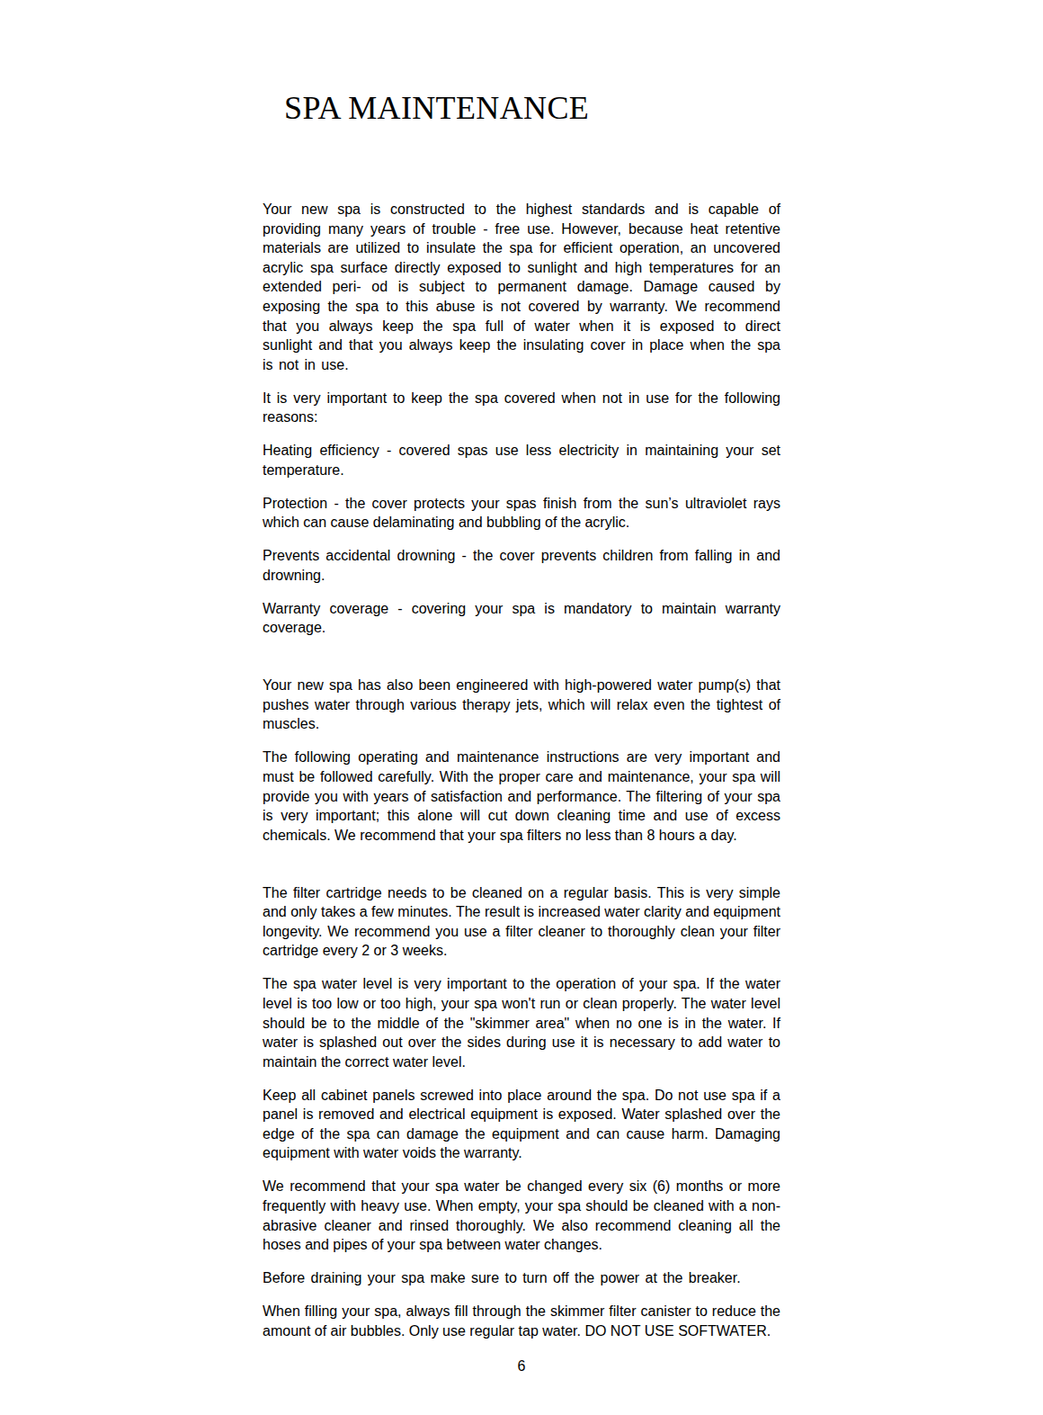SPA MAINTENANCE
Your new spa is constructed to the highest standards and is capable of providing many years of trouble - free use. However, because heat retentive materials are utilized to insulate the spa for efficient operation, an uncovered acrylic spa surface directly exposed to sunlight and high temperatures for an extended peri- od is subject to permanent damage. Damage caused by exposing the spa to this abuse is not covered by warranty. We recommend that you always keep the spa full of water when it is exposed to direct sunlight and that you always keep the insulating cover in place when the spa is not in use.
It is very important to keep the spa covered when not in use for the following reasons:
Heating efficiency - covered spas use less electricity in maintaining your set temperature.
Protection - the cover protects your spas finish from the sun’s ultraviolet rays which can cause delaminating and bubbling of the acrylic.
Prevents accidental drowning - the cover prevents children from falling in and drowning.
Warranty coverage - covering your spa is mandatory to maintain warranty coverage.
Your new spa has also been engineered with high-powered water pump(s) that pushes water through various therapy jets, which will relax even the tightest of muscles.
The following operating and maintenance instructions are very important and must be followed carefully. With the proper care and maintenance, your spa will provide you with years of satisfaction and performance. The filtering of your spa is very important; this alone will cut down cleaning time and use of excess chemicals. We recommend that your spa filters no less than 8 hours a day.
The filter cartridge needs to be cleaned on a regular basis. This is very simple and only takes a few minutes. The result is increased water clarity and equipment longevity. We recommend you use a filter cleaner to thoroughly clean your filter cartridge every 2 or 3 weeks.
The spa water level is very important to the operation of your spa. If the water level is too low or too high, your spa won't run or clean properly. The water level should be to the middle of the "skimmer area" when no one is in the water. If water is splashed out over the sides during use it is necessary to add water to maintain the correct water level.
Keep all cabinet panels screwed into place around the spa. Do not use spa if a panel is removed and electrical equipment is exposed. Water splashed over the edge of the spa can damage the equipment and can cause harm. Damaging equipment with water voids the warranty.
We recommend that your spa water be changed every six (6) months or more frequently with heavy use. When empty, your spa should be cleaned with a non-abrasive cleaner and rinsed thoroughly. We also recommend cleaning all the hoses and pipes of your spa between water changes.
Before draining your spa make sure to turn off the power at the breaker.
When filling your spa, always fill through the skimmer filter canister to reduce the amount of air bubbles. Only use regular tap water. DO NOT USE SOFTWATER.
6